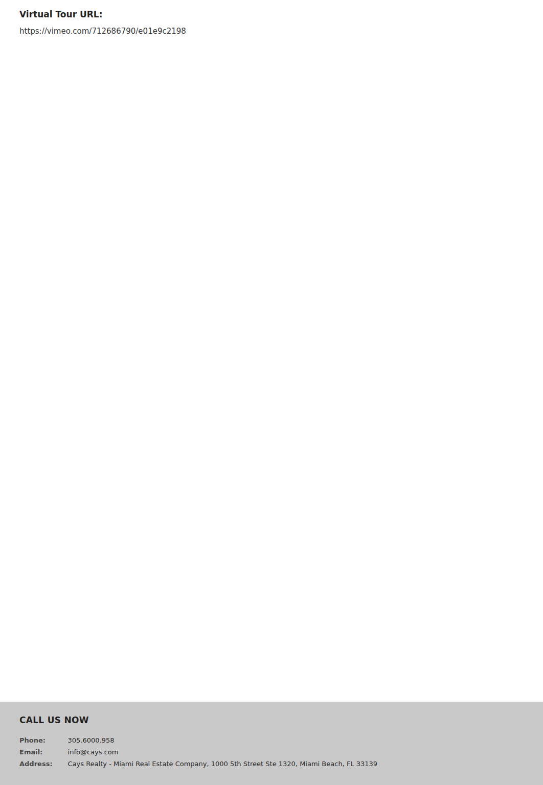Virtual Tour URL:
https://vimeo.com/712686790/e01e9c2198
CALL US NOW
| Phone: | 305.6000.958 |
| Email: | info@cays.com |
| Address: | Cays Realty - Miami Real Estate Company, 1000 5th Street Ste 1320, Miami Beach, FL 33139 |